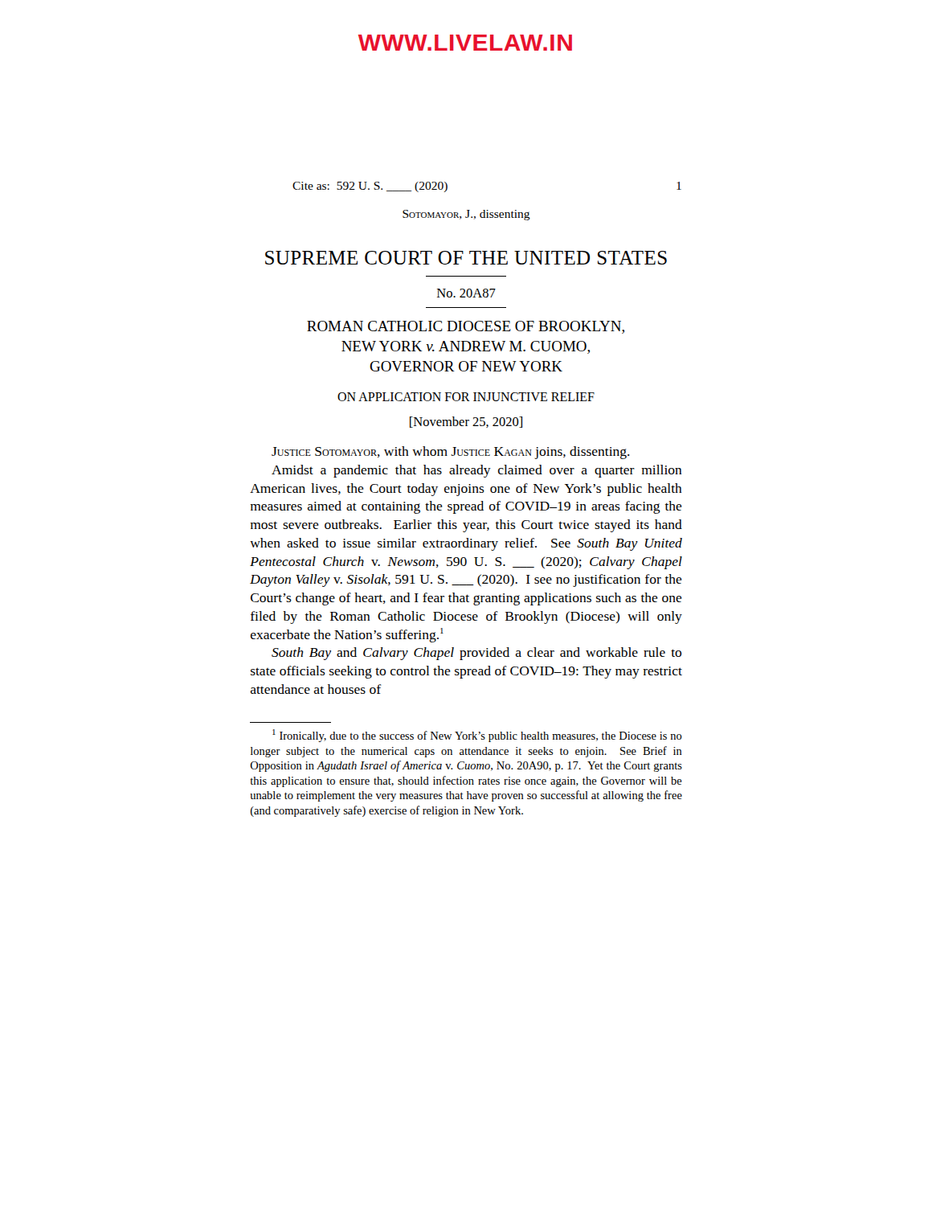WWW.LIVELAW.IN
Cite as: 592 U. S. ____ (2020) 1
Sotomayor, J., dissenting
SUPREME COURT OF THE UNITED STATES
No. 20A87
ROMAN CATHOLIC DIOCESE OF BROOKLYN,
NEW YORK v. ANDREW M. CUOMO,
GOVERNOR OF NEW YORK
ON APPLICATION FOR INJUNCTIVE RELIEF
[November 25, 2020]
Justice Sotomayor, with whom Justice Kagan joins, dissenting.
Amidst a pandemic that has already claimed over a quarter million American lives, the Court today enjoins one of New York’s public health measures aimed at containing the spread of COVID–19 in areas facing the most severe outbreaks. Earlier this year, this Court twice stayed its hand when asked to issue similar extraordinary relief. See South Bay United Pentecostal Church v. Newsom, 590 U. S. ___ (2020); Calvary Chapel Dayton Valley v. Sisolak, 591 U. S. ___ (2020). I see no justification for the Court’s change of heart, and I fear that granting applications such as the one filed by the Roman Catholic Diocese of Brooklyn (Diocese) will only exacerbate the Nation’s suffering.1
South Bay and Calvary Chapel provided a clear and workable rule to state officials seeking to control the spread of COVID–19: They may restrict attendance at houses of
1 Ironically, due to the success of New York’s public health measures, the Diocese is no longer subject to the numerical caps on attendance it seeks to enjoin. See Brief in Opposition in Agudath Israel of America v. Cuomo, No. 20A90, p. 17. Yet the Court grants this application to ensure that, should infection rates rise once again, the Governor will be unable to reimplement the very measures that have proven so successful at allowing the free (and comparatively safe) exercise of religion in New York.